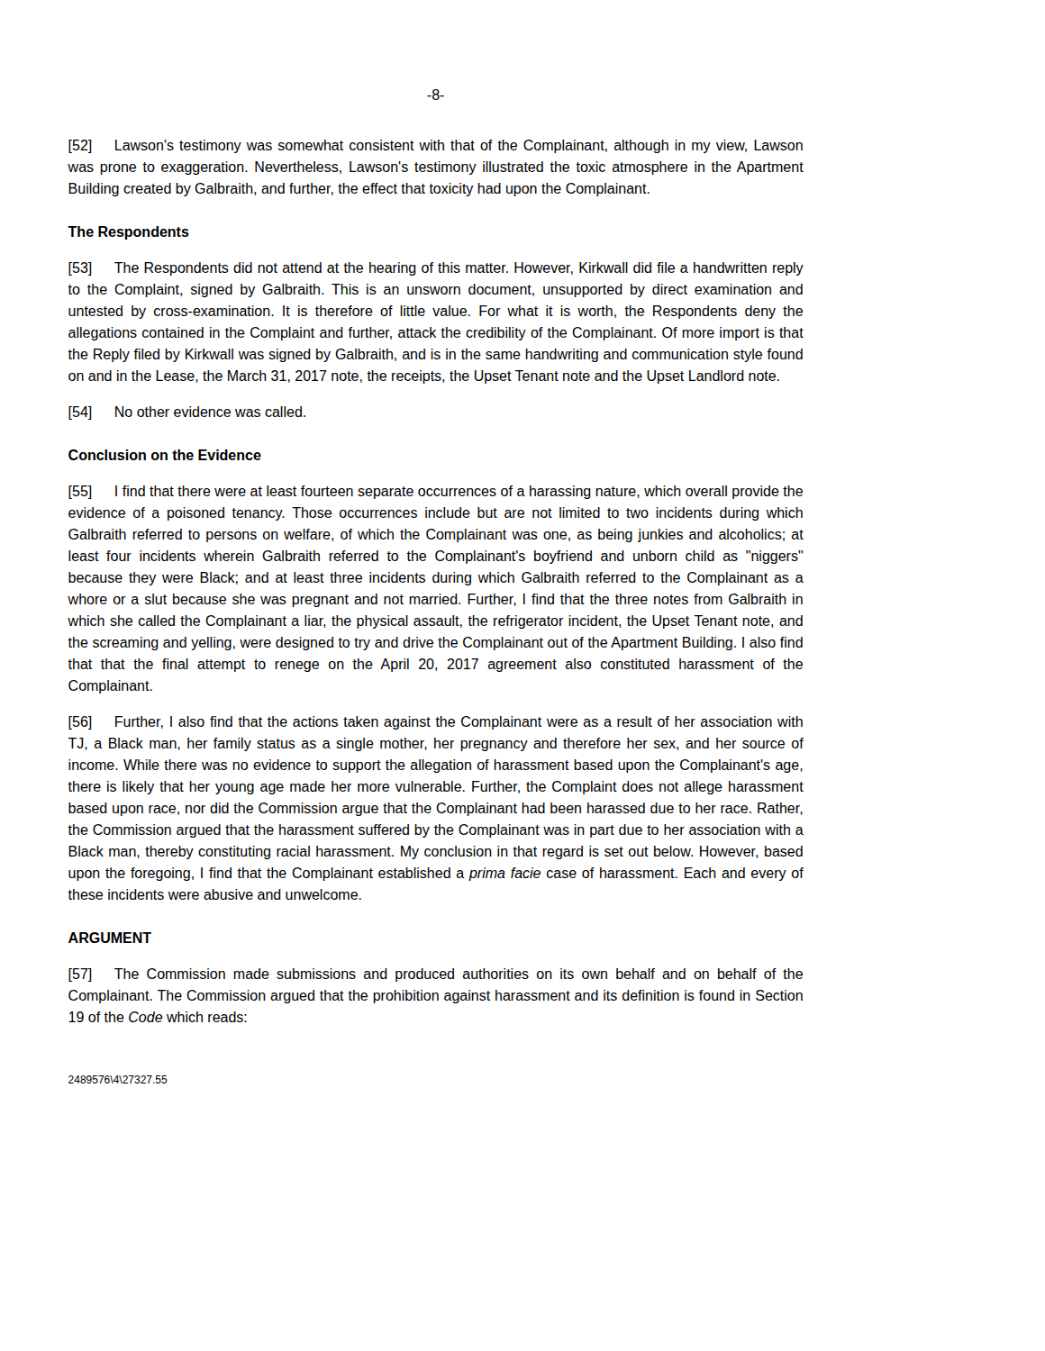-8-
[52] Lawson's testimony was somewhat consistent with that of the Complainant, although in my view, Lawson was prone to exaggeration. Nevertheless, Lawson's testimony illustrated the toxic atmosphere in the Apartment Building created by Galbraith, and further, the effect that toxicity had upon the Complainant.
The Respondents
[53] The Respondents did not attend at the hearing of this matter. However, Kirkwall did file a handwritten reply to the Complaint, signed by Galbraith. This is an unsworn document, unsupported by direct examination and untested by cross-examination. It is therefore of little value. For what it is worth, the Respondents deny the allegations contained in the Complaint and further, attack the credibility of the Complainant. Of more import is that the Reply filed by Kirkwall was signed by Galbraith, and is in the same handwriting and communication style found on and in the Lease, the March 31, 2017 note, the receipts, the Upset Tenant note and the Upset Landlord note.
[54] No other evidence was called.
Conclusion on the Evidence
[55] I find that there were at least fourteen separate occurrences of a harassing nature, which overall provide the evidence of a poisoned tenancy. Those occurrences include but are not limited to two incidents during which Galbraith referred to persons on welfare, of which the Complainant was one, as being junkies and alcoholics; at least four incidents wherein Galbraith referred to the Complainant's boyfriend and unborn child as "niggers" because they were Black; and at least three incidents during which Galbraith referred to the Complainant as a whore or a slut because she was pregnant and not married. Further, I find that the three notes from Galbraith in which she called the Complainant a liar, the physical assault, the refrigerator incident, the Upset Tenant note, and the screaming and yelling, were designed to try and drive the Complainant out of the Apartment Building. I also find that that the final attempt to renege on the April 20, 2017 agreement also constituted harassment of the Complainant.
[56] Further, I also find that the actions taken against the Complainant were as a result of her association with TJ, a Black man, her family status as a single mother, her pregnancy and therefore her sex, and her source of income. While there was no evidence to support the allegation of harassment based upon the Complainant's age, there is likely that her young age made her more vulnerable. Further, the Complaint does not allege harassment based upon race, nor did the Commission argue that the Complainant had been harassed due to her race. Rather, the Commission argued that the harassment suffered by the Complainant was in part due to her association with a Black man, thereby constituting racial harassment. My conclusion in that regard is set out below. However, based upon the foregoing, I find that the Complainant established a prima facie case of harassment. Each and every of these incidents were abusive and unwelcome.
ARGUMENT
[57] The Commission made submissions and produced authorities on its own behalf and on behalf of the Complainant. The Commission argued that the prohibition against harassment and its definition is found in Section 19 of the Code which reads:
2489576\4\27327.55